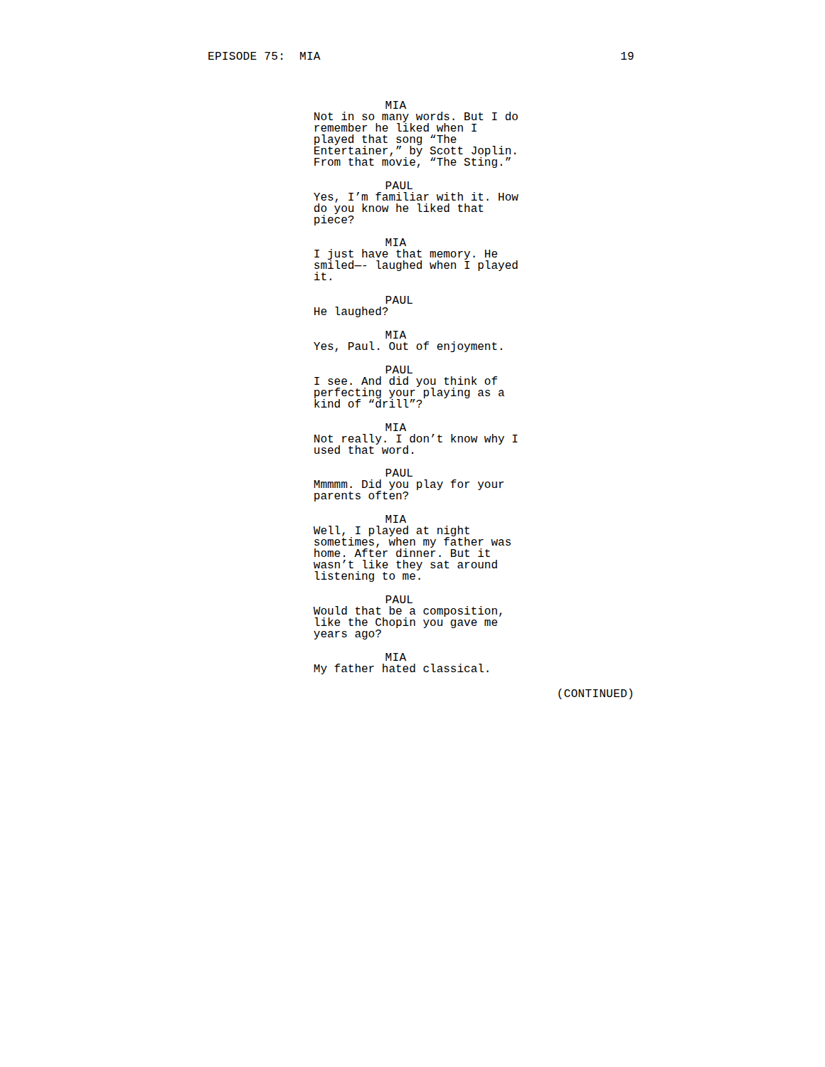Episode 75: Mia 19
Mia
Not in so many words. But I do remember he liked when I played that song “The Entertainer,” by Scott Joplin. From that movie, “The Sting.”
Paul
Yes, I’m familiar with it. How do you know he liked that piece?
Mia
I just have that memory. He smiled—- laughed when I played it.
Paul
He laughed?
Mia
Yes, Paul. Out of enjoyment.
Paul
I see. And did you think of perfecting your playing as a kind of “drill”?
Mia
Not really. I don’t know why I used that word.
Paul
Mmmmm. Did you play for your parents often?
Mia
Well, I played at night sometimes, when my father was home. After dinner. But it wasn’t like they sat around listening to me.
Paul
Would that be a composition, like the Chopin you gave me years ago?
Mia
My father hated classical.
(CONTINUED)